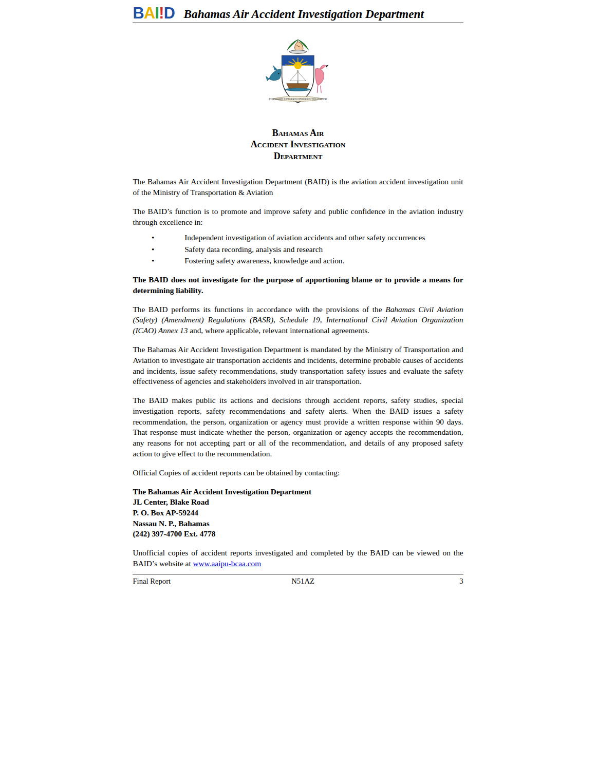BAI!D
Bahamas Air Accident Investigation Department
FORWARD UPWARD ONWARD TOGETHER
Bahamas Air Accident Investigation Department
The Bahamas Air Accident Investigation Department (BAID) is the aviation accident investigation unit of the Ministry of Transportation & Aviation
The BAID’s function is to promote and improve safety and public confidence in the aviation industry through excellence in:
Independent investigation of aviation accidents and other safety occurrences
Safety data recording, analysis and research
Fostering safety awareness, knowledge and action.
The BAID does not investigate for the purpose of apportioning blame or to provide a means for determining liability.
The BAID performs its functions in accordance with the provisions of the Bahamas Civil Aviation (Safety) (Amendment) Regulations (BASR), Schedule 19, International Civil Aviation Organization (ICAO) Annex 13 and, where applicable, relevant international agreements.
The Bahamas Air Accident Investigation Department is mandated by the Ministry of Transportation and Aviation to investigate air transportation accidents and incidents, determine probable causes of accidents and incidents, issue safety recommendations, study transportation safety issues and evaluate the safety effectiveness of agencies and stakeholders involved in air transportation.
The BAID makes public its actions and decisions through accident reports, safety studies, special investigation reports, safety recommendations and safety alerts. When the BAID issues a safety recommendation, the person, organization or agency must provide a written response within 90 days. That response must indicate whether the person, organization or agency accepts the recommendation, any reasons for not accepting part or all of the recommendation, and details of any proposed safety action to give effect to the recommendation.
Official Copies of accident reports can be obtained by contacting:
The Bahamas Air Accident Investigation Department JL Center, Blake Road P. O. Box AP-59244 Nassau N. P., Bahamas (242) 397-4700 Ext. 4778
Unofficial copies of accident reports investigated and completed by the BAID can be viewed on the BAID’s website at www.aaipu-bcaa.com
Final Report
N51AZ
3